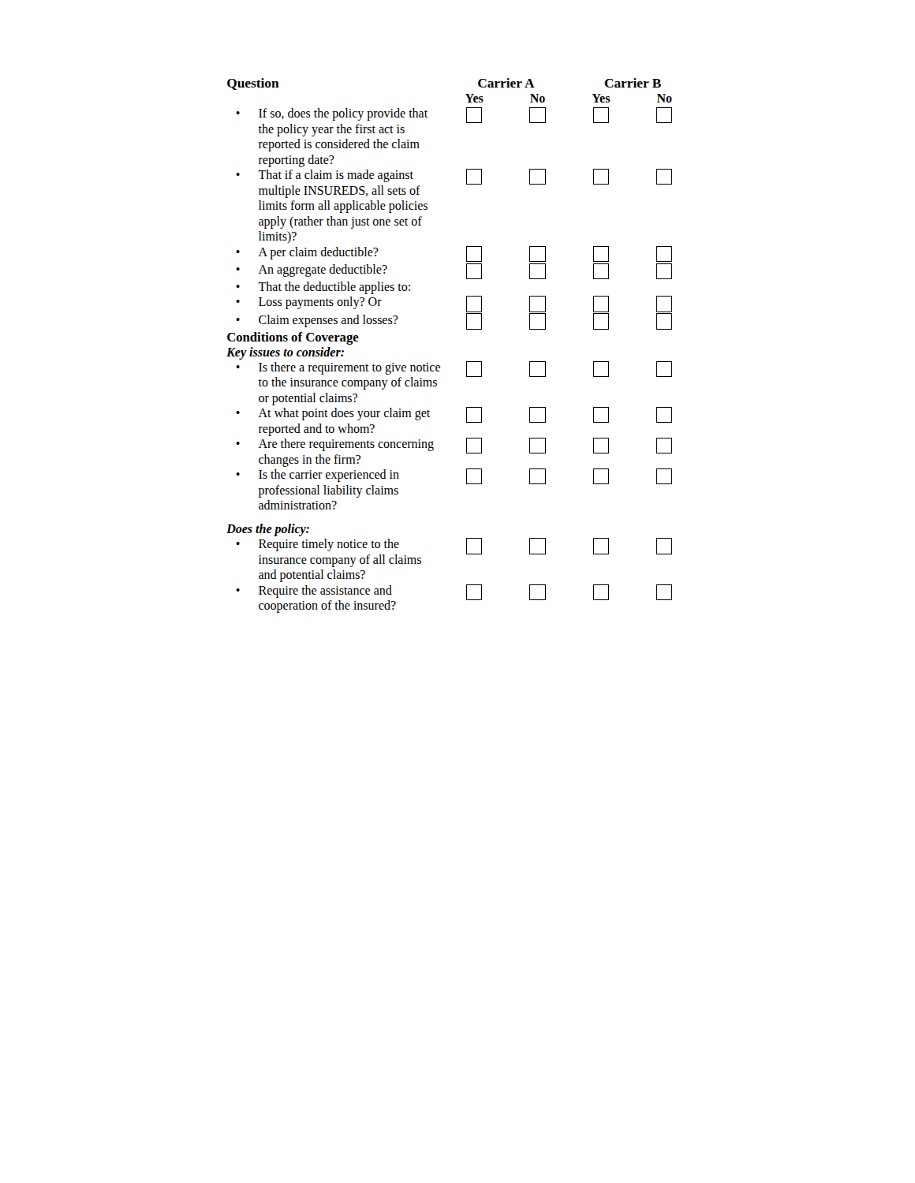| Question | Carrier A | Carrier B |
| --- | --- | --- |
| Yes | No | Yes | No |
| If so, does the policy provide that the policy year the first act is reported is considered the claim reporting date? | | | | |
| That if a claim is made against multiple INSUREDS, all sets of limits form all applicable policies apply (rather than just one set of limits)? | | | | |
| A per claim deductible? | | | | |
| An aggregate deductible? | | | | |
| That the deductible applies to: | | | | |
| Loss payments only? Or | | | | |
| Claim expenses and losses? | | | | |
| Conditions of Coverage |
| Key issues to consider: |
| Is there a requirement to give notice to the insurance company of claims or potential claims? | | | | |
| At what point does your claim get reported and to whom? | | | | |
| Are there requirements concerning changes in the firm? | | | | |
| Is the carrier experienced in professional liability claims administration? | | | | |
| Does the policy: |
| Require timely notice to the insurance company of all claims and potential claims? | | | | |
| Require the assistance and cooperation of the insured? | | | | |